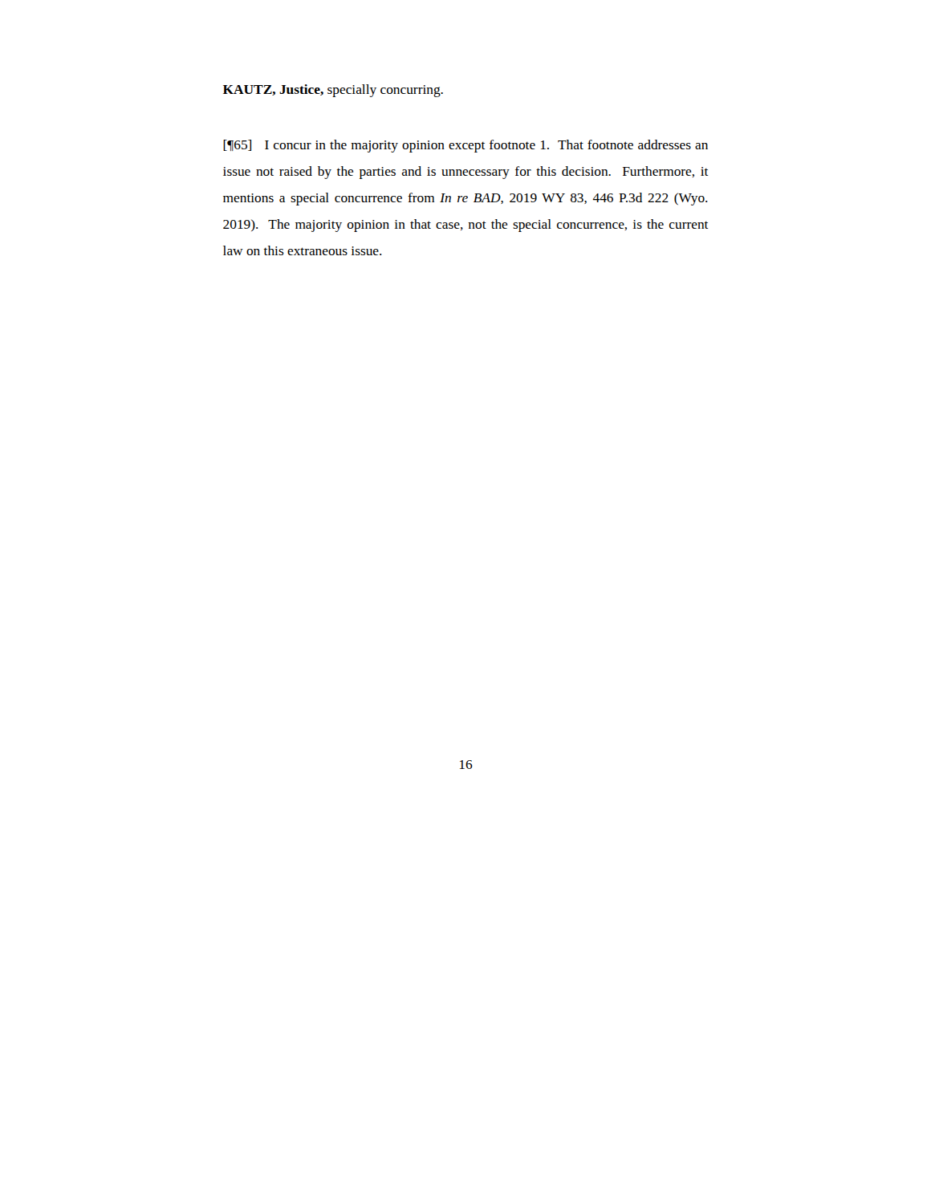KAUTZ, Justice, specially concurring.
[¶65] I concur in the majority opinion except footnote 1. That footnote addresses an issue not raised by the parties and is unnecessary for this decision. Furthermore, it mentions a special concurrence from In re BAD, 2019 WY 83, 446 P.3d 222 (Wyo. 2019). The majority opinion in that case, not the special concurrence, is the current law on this extraneous issue.
16